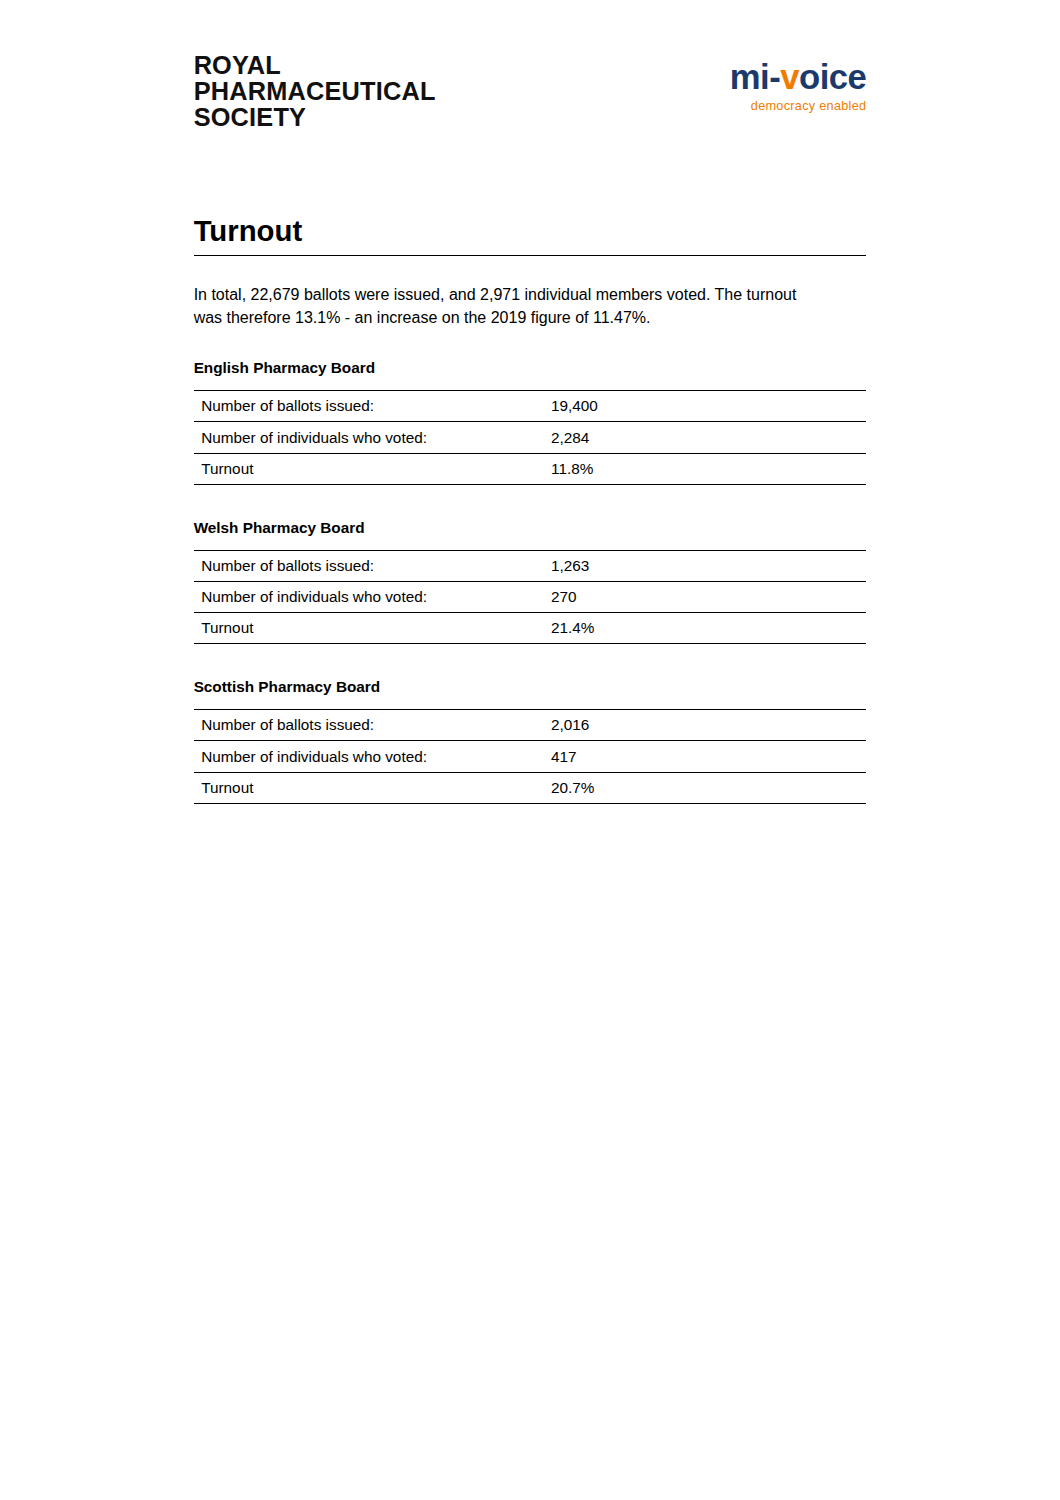Royal
Pharmaceutical
Society
mi-voice
democracy enabled
Turnout
In total, 22,679 ballots were issued, and 2,971 individual members voted. The turnout was therefore 13.1% - an increase on the 2019 figure of 11.47%.
English Pharmacy Board
| Number of ballots issued: | 19,400 |
| Number of individuals who voted: | 2,284 |
| Turnout | 11.8% |
Welsh Pharmacy Board
| Number of ballots issued: | 1,263 |
| Number of individuals who voted: | 270 |
| Turnout | 21.4% |
Scottish Pharmacy Board
| Number of ballots issued: | 2,016 |
| Number of individuals who voted: | 417 |
| Turnout | 20.7% |